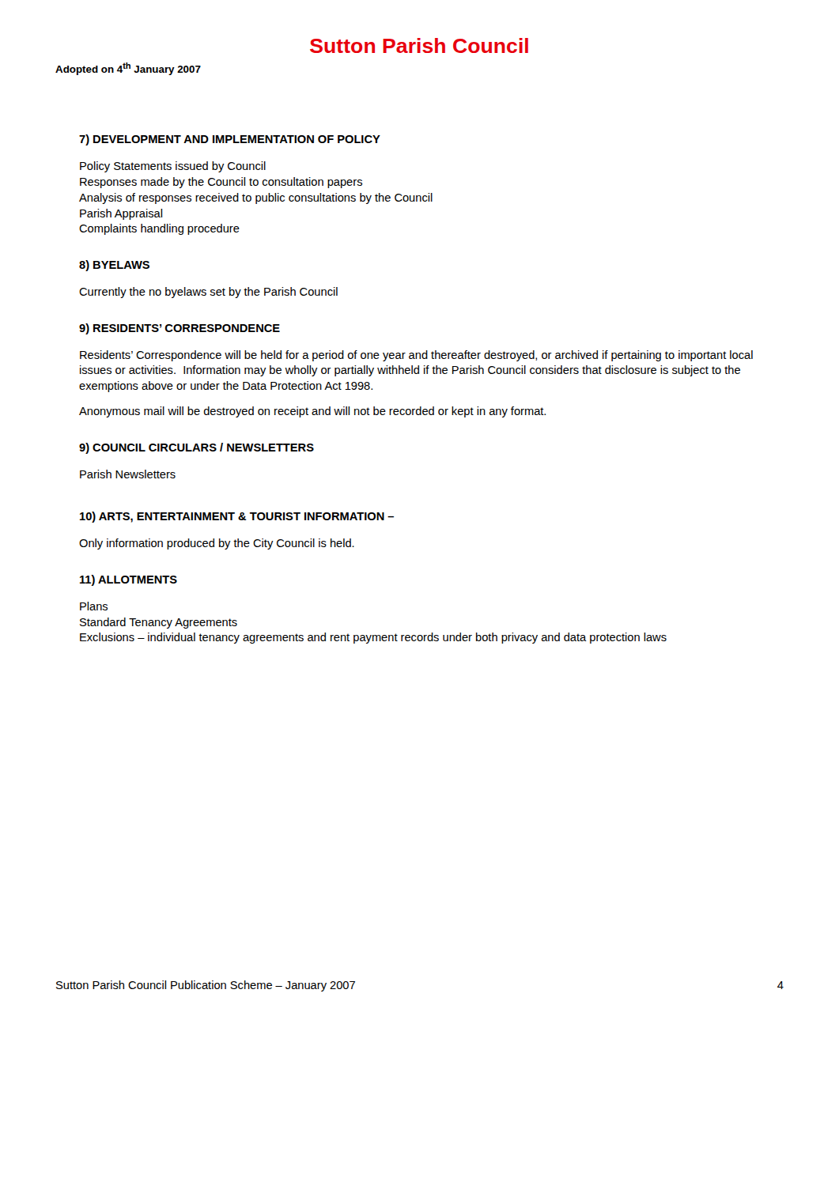Sutton Parish Council
Adopted on 4th January 2007
7) DEVELOPMENT AND IMPLEMENTATION OF POLICY
Policy Statements issued by Council
Responses made by the Council to consultation papers
Analysis of responses received to public consultations by the Council
Parish Appraisal
Complaints handling procedure
8) BYELAWS
Currently the no byelaws set by the Parish Council
9) RESIDENTS’ CORRESPONDENCE
Residents’ Correspondence will be held for a period of one year and thereafter destroyed, or archived if pertaining to important local issues or activities. Information may be wholly or partially withheld if the Parish Council considers that disclosure is subject to the exemptions above or under the Data Protection Act 1998.
Anonymous mail will be destroyed on receipt and will not be recorded or kept in any format.
9) COUNCIL CIRCULARS / NEWSLETTERS
Parish Newsletters
10) ARTS, ENTERTAINMENT & TOURIST INFORMATION –
Only information produced by the City Council is held.
11) ALLOTMENTS
Plans
Standard Tenancy Agreements
Exclusions – individual tenancy agreements and rent payment records under both privacy and data protection laws
Sutton Parish Council Publication Scheme – January 2007 4